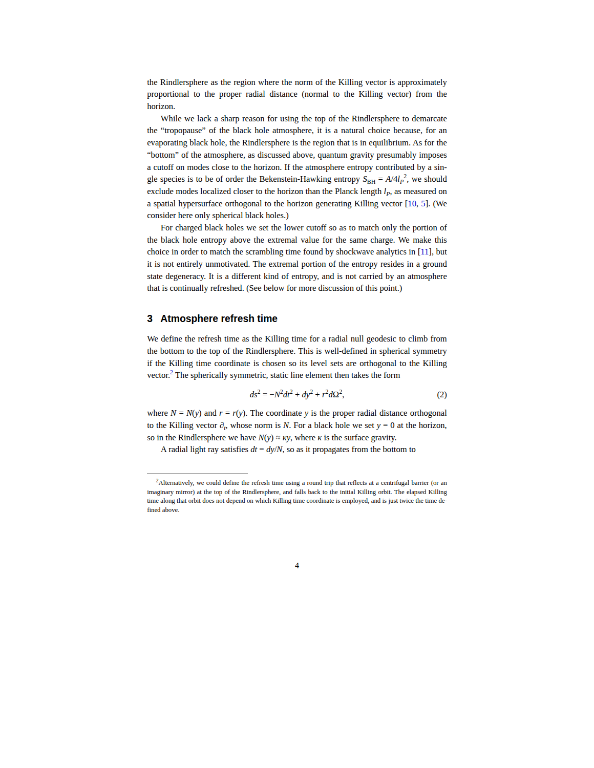the Rindlersphere as the region where the norm of the Killing vector is approximately proportional to the proper radial distance (normal to the Killing vector) from the horizon.
While we lack a sharp reason for using the top of the Rindlersphere to demarcate the “tropopause” of the black hole atmosphere, it is a natural choice because, for an evaporating black hole, the Rindlersphere is the region that is in equilibrium. As for the “bottom” of the atmosphere, as discussed above, quantum gravity presumably imposes a cutoff on modes close to the horizon. If the atmosphere entropy contributed by a single species is to be of order the Bekenstein-Hawking entropy SBH = A/4lP2, we should exclude modes localized closer to the horizon than the Planck length lP, as measured on a spatial hypersurface orthogonal to the horizon generating Killing vector [10, 5]. (We consider here only spherical black holes.)
For charged black holes we set the lower cutoff so as to match only the portion of the black hole entropy above the extremal value for the same charge. We make this choice in order to match the scrambling time found by shockwave analytics in [11], but it is not entirely unmotivated. The extremal portion of the entropy resides in a ground state degeneracy. It is a different kind of entropy, and is not carried by an atmosphere that is continually refreshed. (See below for more discussion of this point.)
3 Atmosphere refresh time
We define the refresh time as the Killing time for a radial null geodesic to climb from the bottom to the top of the Rindlersphere. This is well-defined in spherical symmetry if the Killing time coordinate is chosen so its level sets are orthogonal to the Killing vector.2 The spherically symmetric, static line element then takes the form
ds2 = −N2dt2 + dy2 + r2d Ω2, (2)
where N = N(y) and r = r(y). The coordinate y is the proper radial distance orthogonal to the Killing vector ∂t, whose norm is N. For a black hole we set y = 0 at the horizon, so in the Rindlersphere we have N(y) ≈ κy, where κ is the surface gravity.
A radial light ray satisfies dt = dy/N, so as it propagates from the bottom to
2Alternatively, we could define the refresh time using a round trip that reflects at a centrifugal barrier (or an imaginary mirror) at the top of the Rindlersphere, and falls back to the initial Killing orbit. The elapsed Killing time along that orbit does not depend on which Killing time coordinate is employed, and is just twice the time defined above.
4